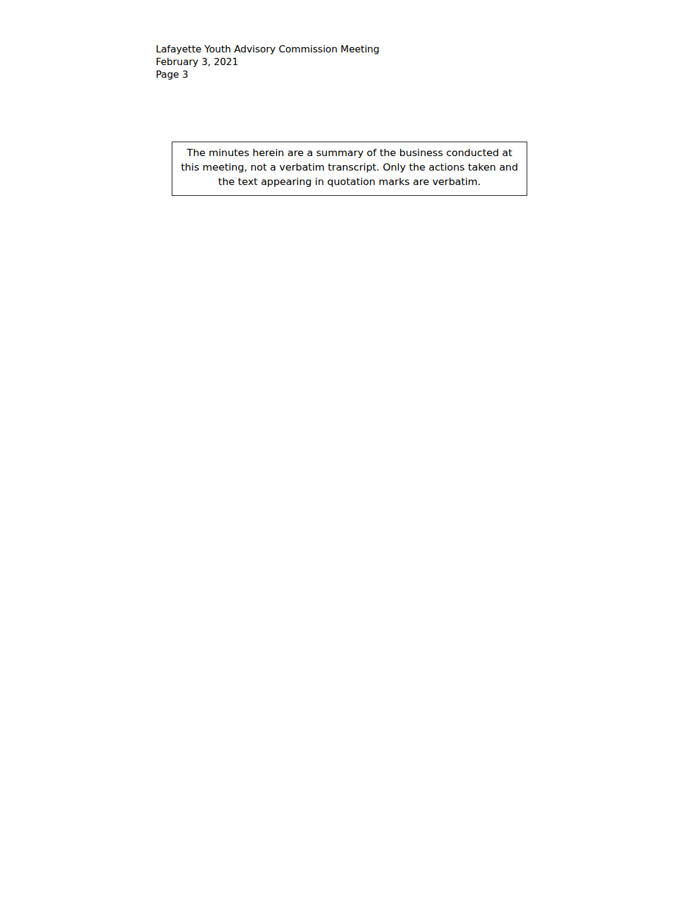Lafayette Youth Advisory Commission Meeting
February 3, 2021
Page 3
The minutes herein are a summary of the business conducted at this meeting, not a verbatim transcript. Only the actions taken and the text appearing in quotation marks are verbatim.